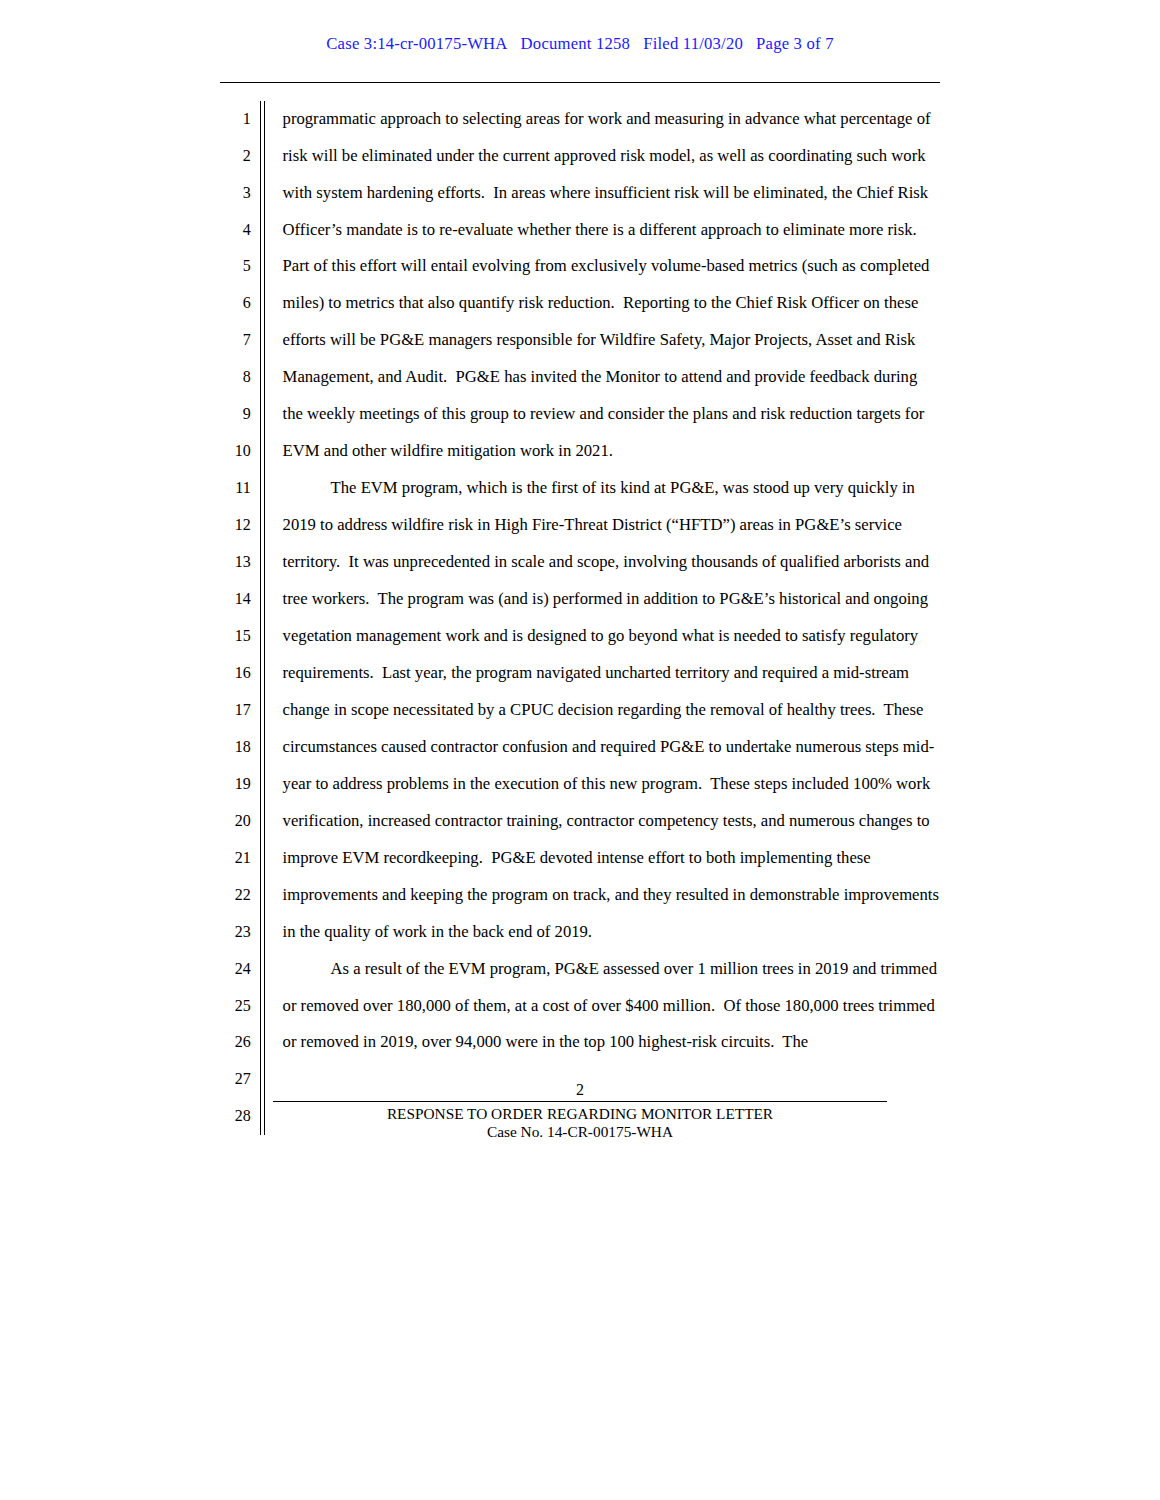Case 3:14-cr-00175-WHA Document 1258 Filed 11/03/20 Page 3 of 7
1
2
3
4
5
6
7
8
9
10
11
12
13
14
15
16
17
18
19
20
21
22
23
24
25
26
27
28
programmatic approach to selecting areas for work and measuring in advance what percentage of risk will be eliminated under the current approved risk model, as well as coordinating such work with system hardening efforts. In areas where insufficient risk will be eliminated, the Chief Risk Officer’s mandate is to re-evaluate whether there is a different approach to eliminate more risk. Part of this effort will entail evolving from exclusively volume-based metrics (such as completed miles) to metrics that also quantify risk reduction. Reporting to the Chief Risk Officer on these efforts will be PG&E managers responsible for Wildfire Safety, Major Projects, Asset and Risk Management, and Audit. PG&E has invited the Monitor to attend and provide feedback during the weekly meetings of this group to review and consider the plans and risk reduction targets for EVM and other wildfire mitigation work in 2021.
The EVM program, which is the first of its kind at PG&E, was stood up very quickly in 2019 to address wildfire risk in High Fire-Threat District (“HFTD”) areas in PG&E’s service territory. It was unprecedented in scale and scope, involving thousands of qualified arborists and tree workers. The program was (and is) performed in addition to PG&E’s historical and ongoing vegetation management work and is designed to go beyond what is needed to satisfy regulatory requirements. Last year, the program navigated uncharted territory and required a mid-stream change in scope necessitated by a CPUC decision regarding the removal of healthy trees. These circumstances caused contractor confusion and required PG&E to undertake numerous steps mid-year to address problems in the execution of this new program. These steps included 100% work verification, increased contractor training, contractor competency tests, and numerous changes to improve EVM recordkeeping. PG&E devoted intense effort to both implementing these improvements and keeping the program on track, and they resulted in demonstrable improvements in the quality of work in the back end of 2019.
As a result of the EVM program, PG&E assessed over 1 million trees in 2019 and trimmed or removed over 180,000 of them, at a cost of over $400 million. Of those 180,000 trees trimmed or removed in 2019, over 94,000 were in the top 100 highest-risk circuits. The
2
RESPONSE TO ORDER REGARDING MONITOR LETTER
Case No. 14-CR-00175-WHA